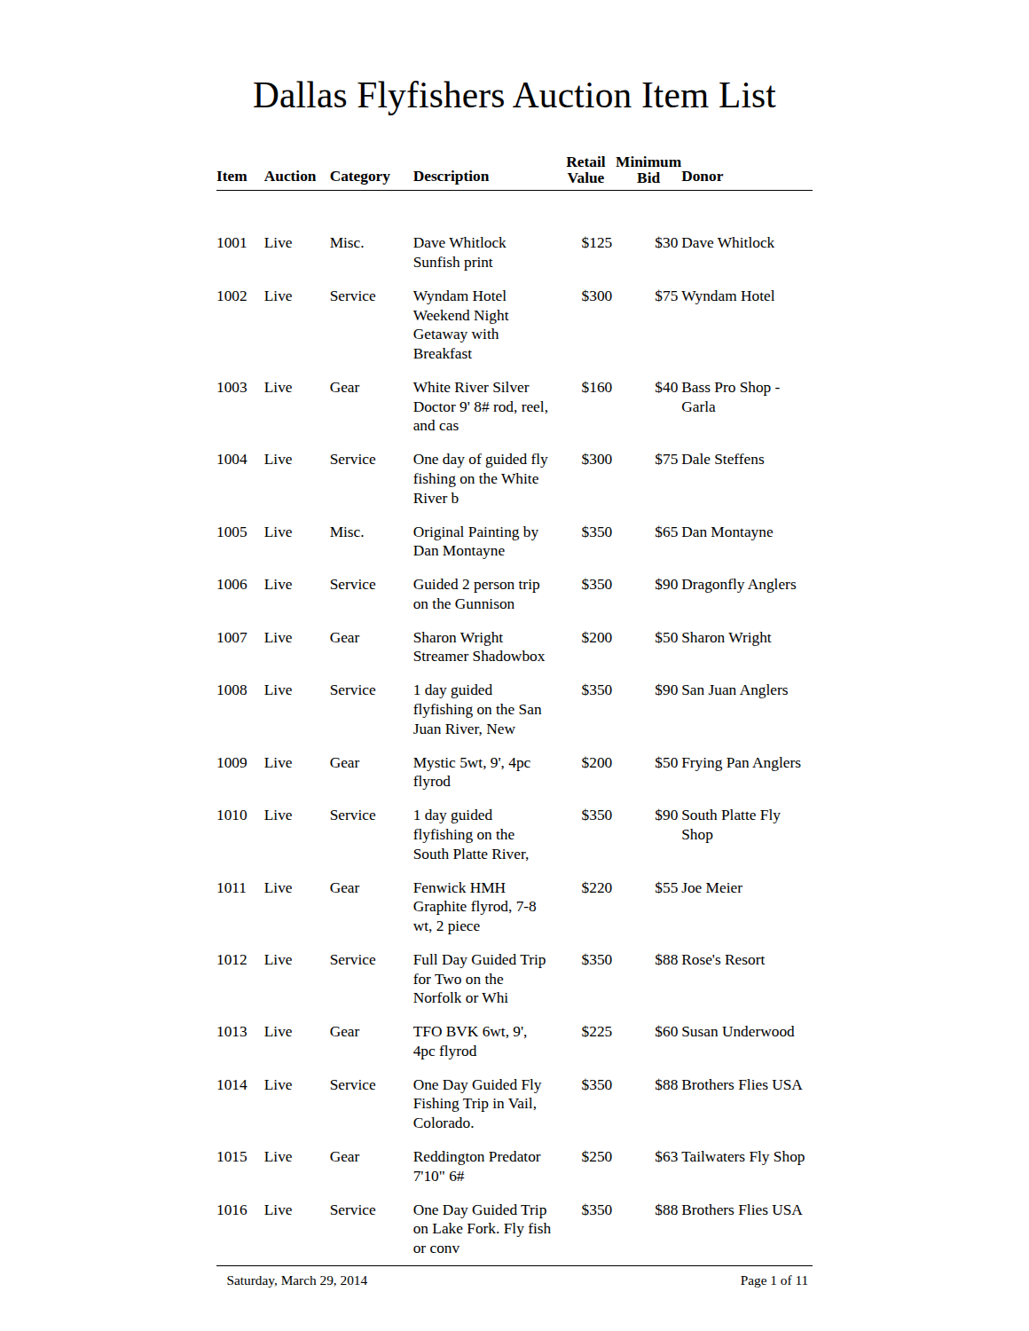Dallas Flyfishers Auction Item List
| Item | Auction | Category | Description | Retail Value | Minimum Bid | Donor |
| --- | --- | --- | --- | --- | --- | --- |
| 1001 | Live | Misc. | Dave Whitlock Sunfish print | $125 | $30 | Dave Whitlock |
| 1002 | Live | Service | Wyndam Hotel Weekend Night Getaway with Breakfast | $300 | $75 | Wyndam Hotel |
| 1003 | Live | Gear | White River Silver Doctor 9' 8# rod, reel, and cas | $160 | $40 | Bass Pro Shop - Garla |
| 1004 | Live | Service | One day of guided fly fishing on the White River b | $300 | $75 | Dale Steffens |
| 1005 | Live | Misc. | Original Painting by Dan Montayne | $350 | $65 | Dan Montayne |
| 1006 | Live | Service | Guided 2 person trip on the Gunnison | $350 | $90 | Dragonfly Anglers |
| 1007 | Live | Gear | Sharon Wright Streamer Shadowbox | $200 | $50 | Sharon Wright |
| 1008 | Live | Service | 1 day guided flyfishing on the San Juan River, New | $350 | $90 | San Juan Anglers |
| 1009 | Live | Gear | Mystic 5wt, 9', 4pc flyrod | $200 | $50 | Frying Pan Anglers |
| 1010 | Live | Service | 1 day guided flyfishing on the South Platte River, | $350 | $90 | South Platte Fly Shop |
| 1011 | Live | Gear | Fenwick HMH Graphite flyrod, 7-8 wt, 2 piece | $220 | $55 | Joe Meier |
| 1012 | Live | Service | Full Day Guided Trip for Two on the Norfolk or Whi | $350 | $88 | Rose's Resort |
| 1013 | Live | Gear | TFO BVK 6wt, 9', 4pc flyrod | $225 | $60 | Susan Underwood |
| 1014 | Live | Service | One Day Guided Fly Fishing Trip in Vail, Colorado. | $350 | $88 | Brothers Flies USA |
| 1015 | Live | Gear | Reddington Predator 7'10" 6# | $250 | $63 | Tailwaters Fly Shop |
| 1016 | Live | Service | One Day Guided Trip on Lake Fork. Fly fish or conv | $350 | $88 | Brothers Flies USA |
Saturday, March 29, 2014
Page 1 of 11